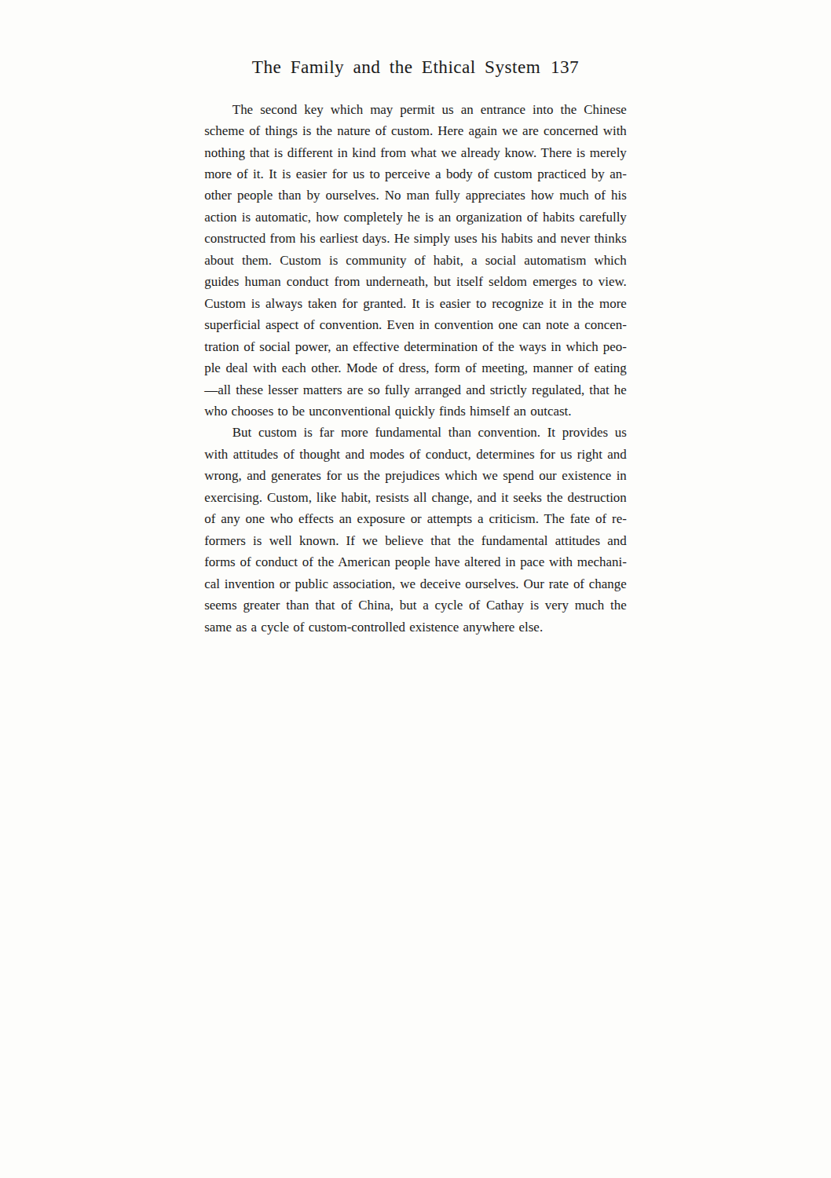The Family and the Ethical System137
The second key which may permit us an entrance into the Chinese scheme of things is the nature of custom. Here again we are concerned with nothing that is different in kind from what we already know. There is merely more of it. It is easier for us to perceive a body of custom practiced by another people than by ourselves. No man fully appreciates how much of his action is automatic, how completely he is an organization of habits carefully constructed from his earliest days. He simply uses his habits and never thinks about them. Custom is community of habit, a social automatism which guides human conduct from underneath, but itself seldom emerges to view. Custom is always taken for granted. It is easier to recognize it in the more superficial aspect of convention. Even in convention one can note a concentration of social power, an effective determination of the ways in which people deal with each other. Mode of dress, form of meeting, manner of eating—all these lesser matters are so fully arranged and strictly regulated, that he who chooses to be unconventional quickly finds himself an outcast.
But custom is far more fundamental than convention. It provides us with attitudes of thought and modes of conduct, determines for us right and wrong, and generates for us the prejudices which we spend our existence in exercising. Custom, like habit, resists all change, and it seeks the destruction of any one who effects an exposure or attempts a criticism. The fate of reformers is well known. If we believe that the fundamental attitudes and forms of conduct of the American people have altered in pace with mechanical invention or public association, we deceive ourselves. Our rate of change seems greater than that of China, but a cycle of Cathay is very much the same as a cycle of custom-controlled existence anywhere else.